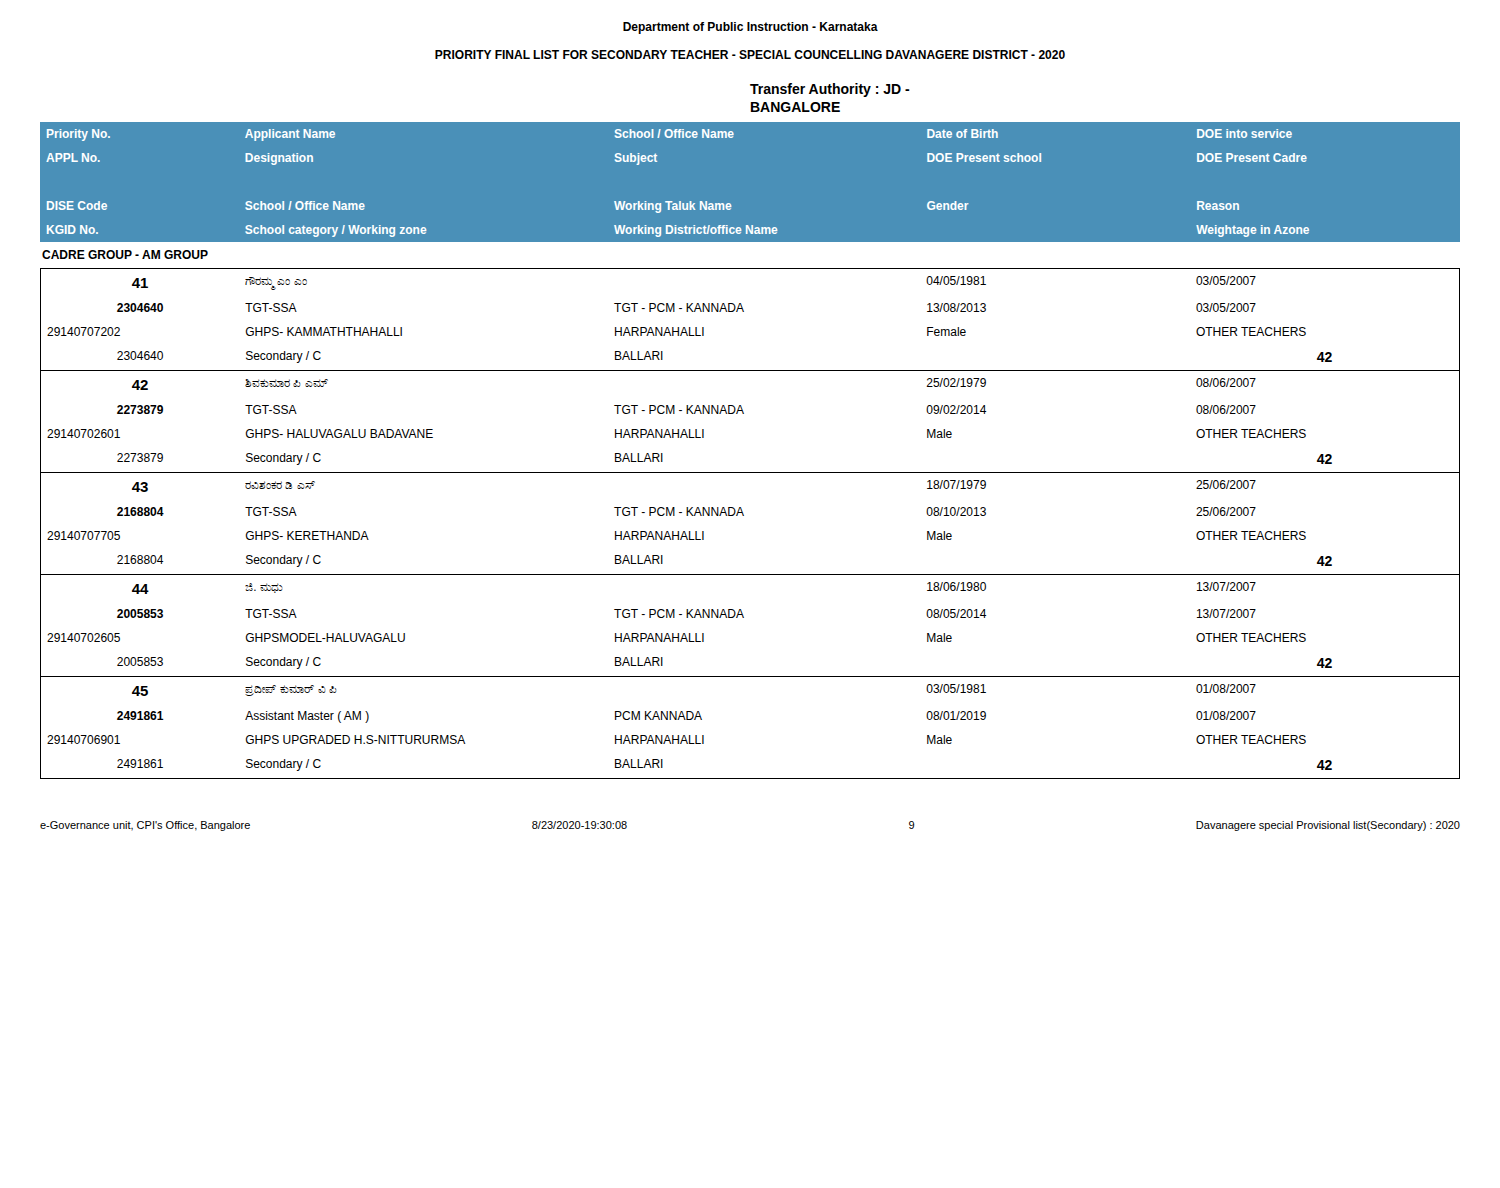Department of Public Instruction - Karnataka
PRIORITY FINAL LIST FOR SECONDARY TEACHER - SPECIAL COUNCELLING DAVANAGERE DISTRICT - 2020
Transfer Authority : JD -
BANGALORE
| Priority No. | Applicant Name | School / Office Name | Date of Birth | DOE into service |
| APPL No. | Designation | Subject | DOE Present school | DOE Present Cadre |
| DISE Code | School / Office Name | Working Taluk Name | Gender | Reason |
| KGID No. | School category / Working zone | Working District/office Name | | Weightage in Azone |
CADRE GROUP - AM GROUP
| 41 | ಗೌರಮ್ಮ ಎಂ ಎಂ | | 04/05/1981 | 03/05/2007 |
| 2304640 | TGT-SSA | TGT - PCM - KANNADA | 13/08/2013 | 03/05/2007 |
| 29140707202 | GHPS- KAMMATHTHAHALLI | HARPANAHALLI | Female | OTHER TEACHERS |
| 2304640 | Secondary / C | BALLARI | | 42 |
| 42 | ಶಿವಕುಮಾರ ಪಿ ಎಮ್ | | 25/02/1979 | 08/06/2007 |
| 2273879 | TGT-SSA | TGT - PCM - KANNADA | 09/02/2014 | 08/06/2007 |
| 29140702601 | GHPS- HALUVAGALU BADAVANE | HARPANAHALLI | Male | OTHER TEACHERS |
| 2273879 | Secondary / C | BALLARI | | 42 |
| 43 | ರವಿಶಂಕರ ಡಿ ಎಸ್ | | 18/07/1979 | 25/06/2007 |
| 2168804 | TGT-SSA | TGT - PCM - KANNADA | 08/10/2013 | 25/06/2007 |
| 29140707705 | GHPS- KERETHANDA | HARPANAHALLI | Male | OTHER TEACHERS |
| 2168804 | Secondary / C | BALLARI | | 42 |
| 44 | ಜಿ. ಮಧು | | 18/06/1980 | 13/07/2007 |
| 2005853 | TGT-SSA | TGT - PCM - KANNADA | 08/05/2014 | 13/07/2007 |
| 29140702605 | GHPSMODEL-HALUVAGALU | HARPANAHALLI | Male | OTHER TEACHERS |
| 2005853 | Secondary / C | BALLARI | | 42 |
| 45 | ಪ್ರದೀಪ್ ಕುಮಾರ್ ವಿ ಪಿ | | 03/05/1981 | 01/08/2007 |
| 2491861 | Assistant Master ( AM ) | PCM KANNADA | 08/01/2019 | 01/08/2007 |
| 29140706901 | GHPS UPGRADED H.S-NITTURURMSA | HARPANAHALLI | Male | OTHER TEACHERS |
| 2491861 | Secondary / C | BALLARI | | 42 |
e-Governance unit, CPI's Office, Bangalore 8/23/2020-19:30:08 9 Davanagere special Provisional list(Secondary) : 2020